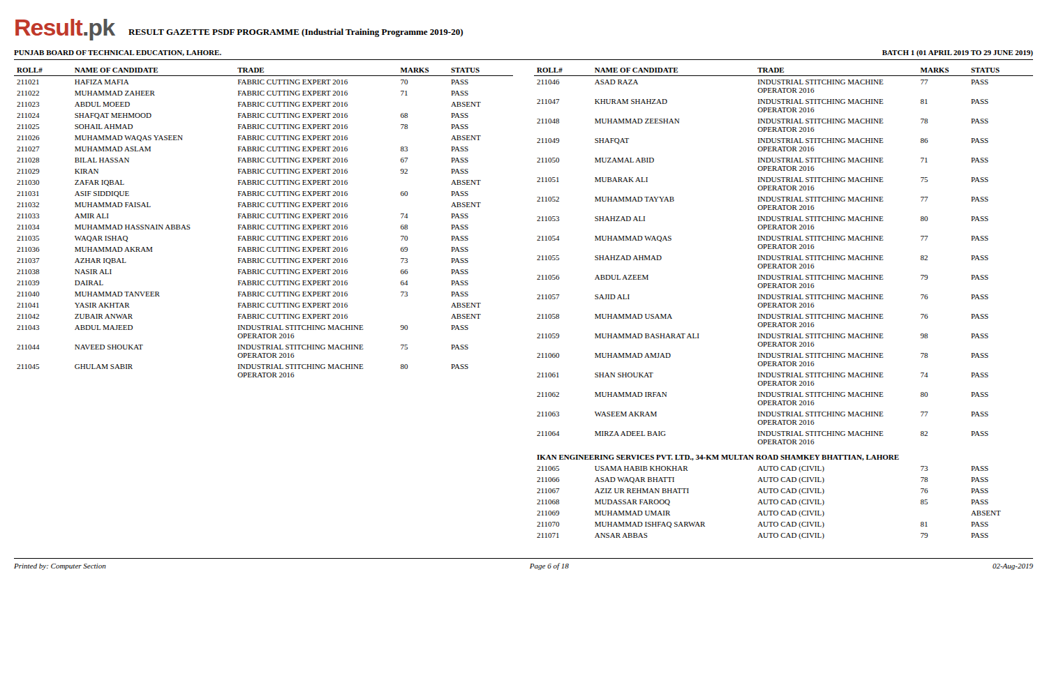Result.pk
RESULT GAZETTE PSDF PROGRAMME (Industrial Training Programme 2019-20)
PUNJAB BOARD OF TECHNICAL EDUCATION, LAHORE.
BATCH 1 (01 APRIL 2019 TO 29 JUNE 2019)
| ROLL# | NAME OF CANDIDATE | TRADE | MARKS | STATUS |
| --- | --- | --- | --- | --- |
| 211021 | HAFIZA MAFIA | FABRIC CUTTING EXPERT 2016 | 70 | PASS |
| 211022 | MUHAMMAD ZAHEER | FABRIC CUTTING EXPERT 2016 | 71 | PASS |
| 211023 | ABDUL MOEED | FABRIC CUTTING EXPERT 2016 | | ABSENT |
| 211024 | SHAFQAT MEHMOOD | FABRIC CUTTING EXPERT 2016 | 68 | PASS |
| 211025 | SOHAIL AHMAD | FABRIC CUTTING EXPERT 2016 | 78 | PASS |
| 211026 | MUHAMMAD WAQAS YASEEN | FABRIC CUTTING EXPERT 2016 | | ABSENT |
| 211027 | MUHAMMAD ASLAM | FABRIC CUTTING EXPERT 2016 | 83 | PASS |
| 211028 | BILAL HASSAN | FABRIC CUTTING EXPERT 2016 | 67 | PASS |
| 211029 | KIRAN | FABRIC CUTTING EXPERT 2016 | 92 | PASS |
| 211030 | ZAFAR IQBAL | FABRIC CUTTING EXPERT 2016 | | ABSENT |
| 211031 | ASIF SIDDIQUE | FABRIC CUTTING EXPERT 2016 | 60 | PASS |
| 211032 | MUHAMMAD FAISAL | FABRIC CUTTING EXPERT 2016 | | ABSENT |
| 211033 | AMIR ALI | FABRIC CUTTING EXPERT 2016 | 74 | PASS |
| 211034 | MUHAMMAD HASSNAIN ABBAS | FABRIC CUTTING EXPERT 2016 | 68 | PASS |
| 211035 | WAQAR ISHAQ | FABRIC CUTTING EXPERT 2016 | 70 | PASS |
| 211036 | MUHAMMAD AKRAM | FABRIC CUTTING EXPERT 2016 | 69 | PASS |
| 211037 | AZHAR IQBAL | FABRIC CUTTING EXPERT 2016 | 73 | PASS |
| 211038 | NASIR ALI | FABRIC CUTTING EXPERT 2016 | 66 | PASS |
| 211039 | DAIRAL | FABRIC CUTTING EXPERT 2016 | 64 | PASS |
| 211040 | MUHAMMAD TANVEER | FABRIC CUTTING EXPERT 2016 | 73 | PASS |
| 211041 | YASIR AKHTAR | FABRIC CUTTING EXPERT 2016 | | ABSENT |
| 211042 | ZUBAIR ANWAR | FABRIC CUTTING EXPERT 2016 | | ABSENT |
| 211043 | ABDUL MAJEED | INDUSTRIAL STITCHING MACHINE OPERATOR 2016 | 90 | PASS |
| 211044 | NAVEED SHOUKAT | INDUSTRIAL STITCHING MACHINE OPERATOR 2016 | 75 | PASS |
| 211045 | GHULAM SABIR | INDUSTRIAL STITCHING MACHINE OPERATOR 2016 | 80 | PASS |
| ROLL# | NAME OF CANDIDATE | TRADE | MARKS | STATUS |
| --- | --- | --- | --- | --- |
| 211046 | ASAD RAZA | INDUSTRIAL STITCHING MACHINE OPERATOR 2016 | 77 | PASS |
| 211047 | KHURAM SHAHZAD | INDUSTRIAL STITCHING MACHINE OPERATOR 2016 | 81 | PASS |
| 211048 | MUHAMMAD ZEESHAN | INDUSTRIAL STITCHING MACHINE OPERATOR 2016 | 78 | PASS |
| 211049 | SHAFQAT | INDUSTRIAL STITCHING MACHINE OPERATOR 2016 | 86 | PASS |
| 211050 | MUZAMAL ABID | INDUSTRIAL STITCHING MACHINE OPERATOR 2016 | 71 | PASS |
| 211051 | MUBARAK ALI | INDUSTRIAL STITCHING MACHINE OPERATOR 2016 | 75 | PASS |
| 211052 | MUHAMMAD TAYYAB | INDUSTRIAL STITCHING MACHINE OPERATOR 2016 | 77 | PASS |
| 211053 | SHAHZAD ALI | INDUSTRIAL STITCHING MACHINE OPERATOR 2016 | 80 | PASS |
| 211054 | MUHAMMAD WAQAS | INDUSTRIAL STITCHING MACHINE OPERATOR 2016 | 77 | PASS |
| 211055 | SHAHZAD AHMAD | INDUSTRIAL STITCHING MACHINE OPERATOR 2016 | 82 | PASS |
| 211056 | ABDUL AZEEM | INDUSTRIAL STITCHING MACHINE OPERATOR 2016 | 79 | PASS |
| 211057 | SAJID ALI | INDUSTRIAL STITCHING MACHINE OPERATOR 2016 | 76 | PASS |
| 211058 | MUHAMMAD USAMA | INDUSTRIAL STITCHING MACHINE OPERATOR 2016 | 76 | PASS |
| 211059 | MUHAMMAD BASHARAT ALI | INDUSTRIAL STITCHING MACHINE OPERATOR 2016 | 98 | PASS |
| 211060 | MUHAMMAD AMJAD | INDUSTRIAL STITCHING MACHINE OPERATOR 2016 | 78 | PASS |
| 211061 | SHAN SHOUKAT | INDUSTRIAL STITCHING MACHINE OPERATOR 2016 | 74 | PASS |
| 211062 | MUHAMMAD IRFAN | INDUSTRIAL STITCHING MACHINE OPERATOR 2016 | 80 | PASS |
| 211063 | WASEEM AKRAM | INDUSTRIAL STITCHING MACHINE OPERATOR 2016 | 77 | PASS |
| 211064 | MIRZA ADEEL BAIG | INDUSTRIAL STITCHING MACHINE OPERATOR 2016 | 82 | PASS |
| IKAN ENGINEERING SERVICES PVT. LTD., 34-KM MULTAN ROAD SHAMKEY BHATTIAN, LAHORE |
| 211065 | USAMA HABIB KHOKHAR | AUTO CAD (CIVIL) | 73 | PASS |
| 211066 | ASAD WAQAR BHATTI | AUTO CAD (CIVIL) | 78 | PASS |
| 211067 | AZIZ UR REHMAN BHATTI | AUTO CAD (CIVIL) | 76 | PASS |
| 211068 | MUDASSAR FAROOQ | AUTO CAD (CIVIL) | 85 | PASS |
| 211069 | MUHAMMAD UMAIR | AUTO CAD (CIVIL) | | ABSENT |
| 211070 | MUHAMMAD ISHFAQ SARWAR | AUTO CAD (CIVIL) | 81 | PASS |
| 211071 | ANSAR ABBAS | AUTO CAD (CIVIL) | 79 | PASS |
Printed by: Computer Section
Page 6 of 18
02-Aug-2019